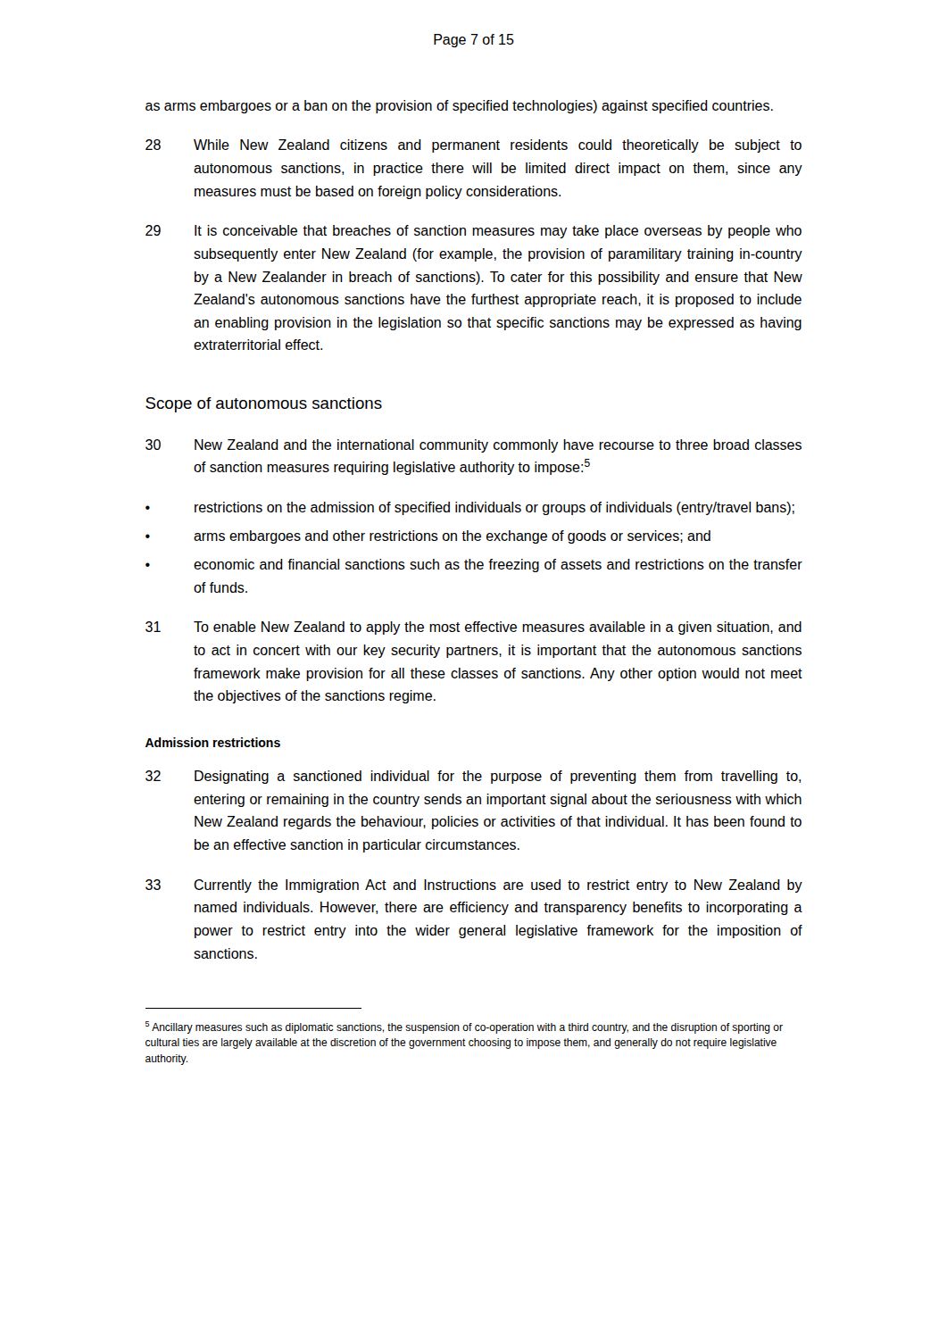Page 7 of 15
as arms embargoes or a ban on the provision of specified technologies) against specified countries.
28
While New Zealand citizens and permanent residents could theoretically be subject to autonomous sanctions, in practice there will be limited direct impact on them, since any measures must be based on foreign policy considerations.
29
It is conceivable that breaches of sanction measures may take place overseas by people who subsequently enter New Zealand (for example, the provision of paramilitary training in-country by a New Zealander in breach of sanctions). To cater for this possibility and ensure that New Zealand's autonomous sanctions have the furthest appropriate reach, it is proposed to include an enabling provision in the legislation so that specific sanctions may be expressed as having extraterritorial effect.
Scope of autonomous sanctions
30
New Zealand and the international community commonly have recourse to three broad classes of sanction measures requiring legislative authority to impose:5
•restrictions on the admission of specified individuals or groups of individuals (entry/travel bans);
•arms embargoes and other restrictions on the exchange of goods or services; and
•economic and financial sanctions such as the freezing of assets and restrictions on the transfer of funds.
31
To enable New Zealand to apply the most effective measures available in a given situation, and to act in concert with our key security partners, it is important that the autonomous sanctions framework make provision for all these classes of sanctions. Any other option would not meet the objectives of the sanctions regime.
Admission restrictions
32
Designating a sanctioned individual for the purpose of preventing them from travelling to, entering or remaining in the country sends an important signal about the seriousness with which New Zealand regards the behaviour, policies or activities of that individual. It has been found to be an effective sanction in particular circumstances.
33
Currently the Immigration Act and Instructions are used to restrict entry to New Zealand by named individuals. However, there are efficiency and transparency benefits to incorporating a power to restrict entry into the wider general legislative framework for the imposition of sanctions.
5 Ancillary measures such as diplomatic sanctions, the suspension of co-operation with a third country, and the disruption of sporting or cultural ties are largely available at the discretion of the government choosing to impose them, and generally do not require legislative authority.